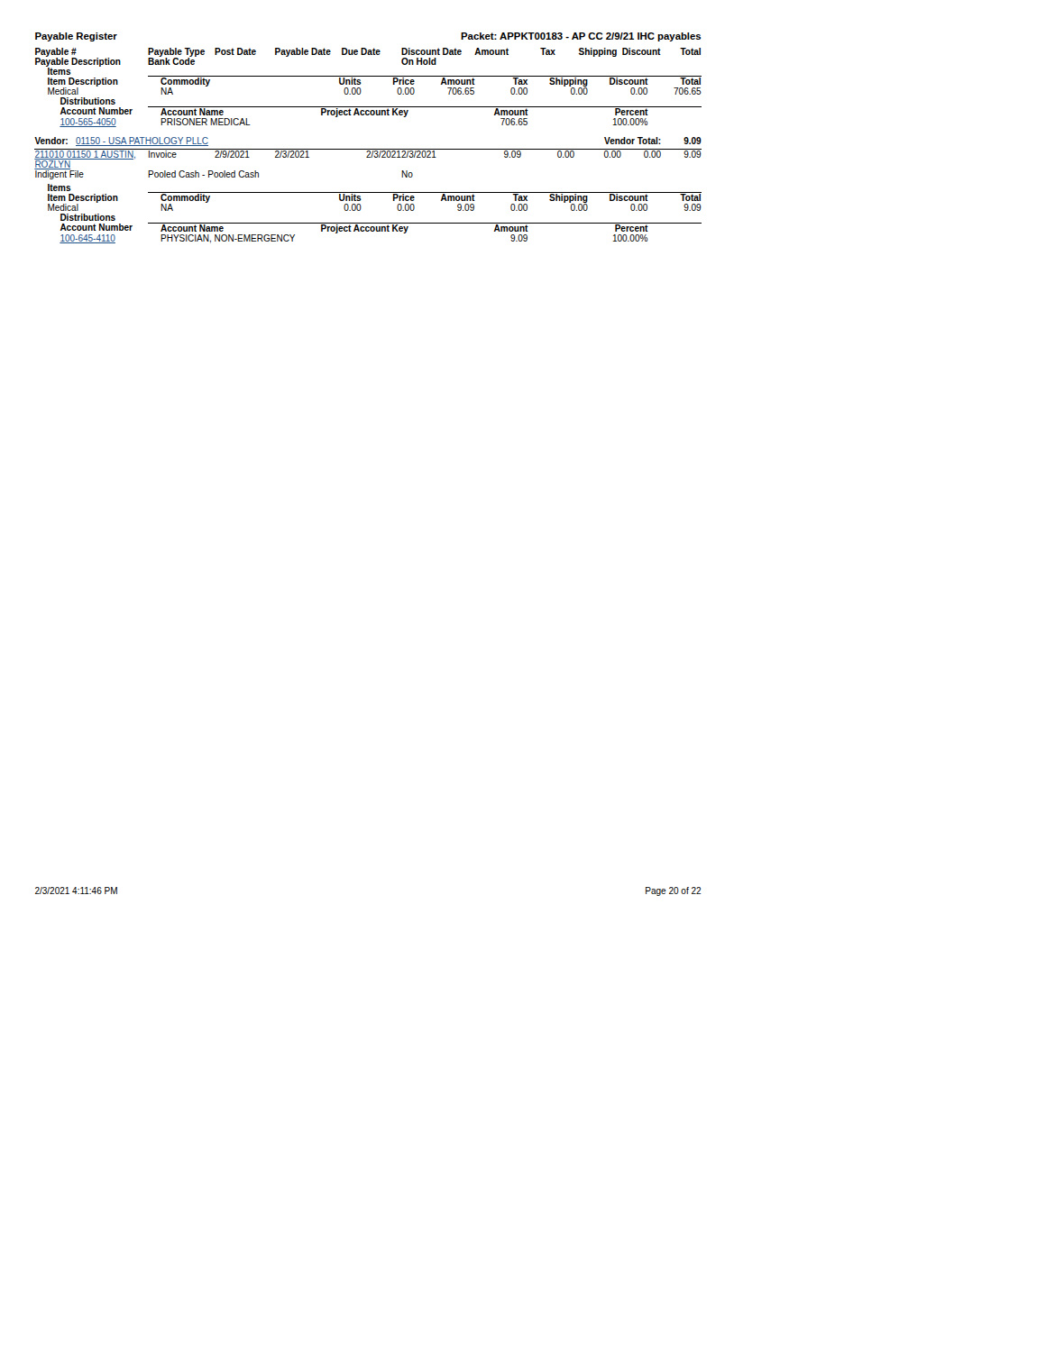Payable Register
Packet: APPKT00183 - AP CC 2/9/21 IHC payables
| Payable # | Payable Type | Post Date | Payable Date | Due Date | Discount Date | Amount | Tax | Shipping | Discount | Total |
| Payable Description | Bank Code | | On Hold | | | | | |
| Items | |
| Item Description | Commodity | | Units | Price | Amount | Tax | Shipping | Discount | Total |
| Medical | NA | | 0.00 | 0.00 | 706.65 | 0.00 | 0.00 | 0.00 | 706.65 |
| Distributions | |
| Account Number | Account Name | Project Account Key | Amount | Percent | |
| 100-565-4050 | PRISONER MEDICAL | | 706.65 | 100.00% | |
| Vendor: 01150 - USA PATHOLOGY PLLC | Vendor Total: | 9.09 |
| 211010 01150 1 AUSTIN, ROZLYN | Invoice | 2/9/2021 | 2/3/2021 | 2/3/2021 | 2/3/2021 | 9.09 | 0.00 | 0.00 | 0.00 | 9.09 |
| Indigent File | Pooled Cash - Pooled Cash | | No | |
| Items | |
| Item Description | Commodity | | Units | Price | Amount | Tax | Shipping | Discount | Total |
| Medical | NA | | 0.00 | 0.00 | 9.09 | 0.00 | 0.00 | 0.00 | 9.09 |
| Distributions | |
| Account Number | Account Name | Project Account Key | Amount | Percent | |
| 100-645-4110 | PHYSICIAN, NON-EMERGENCY | | 9.09 | 100.00% | |
2/3/2021 4:11:46 PM
Page 20 of 22